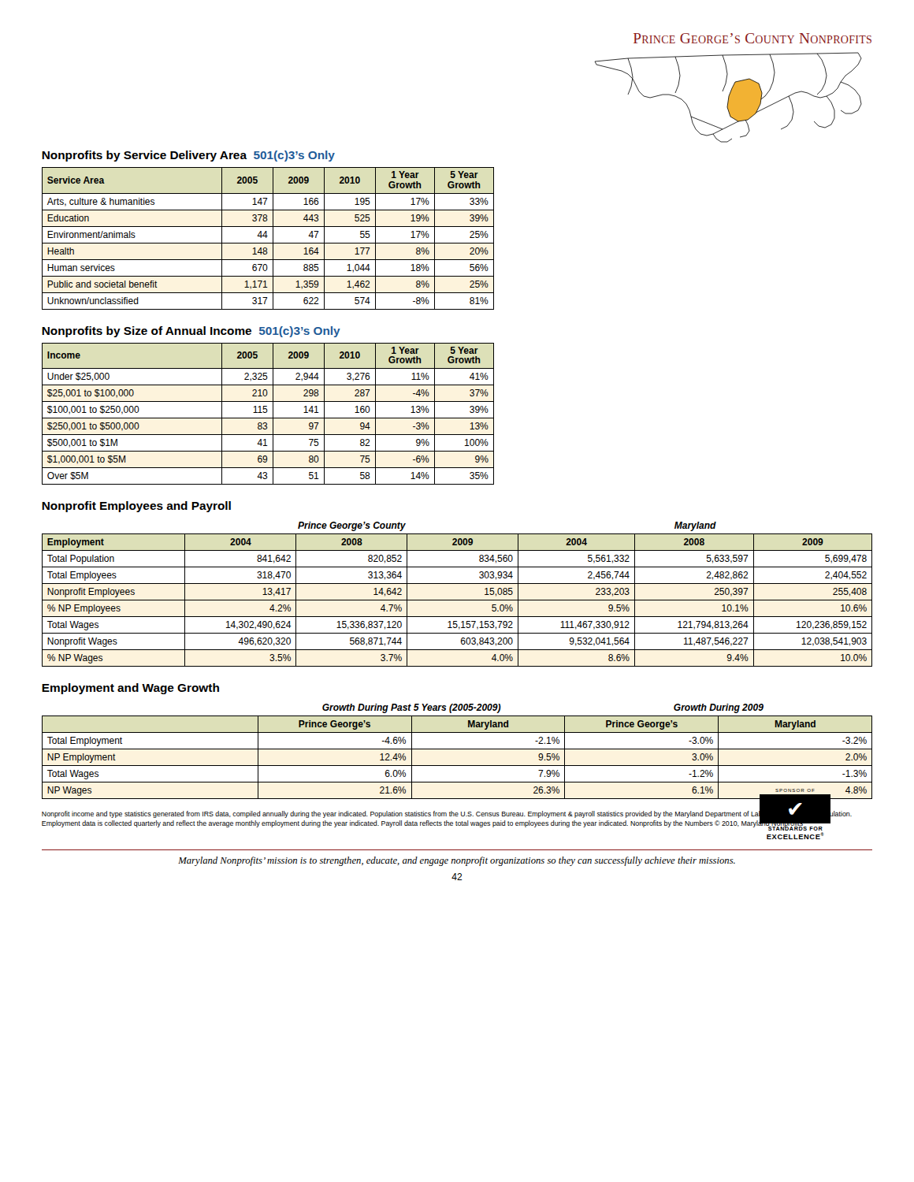Prince George’s County Nonprofits
Nonprofits by Service Delivery Area 501(c)3’s Only
| Service Area | 2005 | 2009 | 2010 | 1 Year Growth | 5 Year Growth |
| --- | --- | --- | --- | --- | --- |
| Arts, culture & humanities | 147 | 166 | 195 | 17% | 33% |
| Education | 378 | 443 | 525 | 19% | 39% |
| Environment/animals | 44 | 47 | 55 | 17% | 25% |
| Health | 148 | 164 | 177 | 8% | 20% |
| Human services | 670 | 885 | 1,044 | 18% | 56% |
| Public and societal benefit | 1,171 | 1,359 | 1,462 | 8% | 25% |
| Unknown/unclassified | 317 | 622 | 574 | -8% | 81% |
Nonprofits by Size of Annual Income 501(c)3’s Only
| Income | 2005 | 2009 | 2010 | 1 Year Growth | 5 Year Growth |
| --- | --- | --- | --- | --- | --- |
| Under $25,000 | 2,325 | 2,944 | 3,276 | 11% | 41% |
| $25,001 to $100,000 | 210 | 298 | 287 | -4% | 37% |
| $100,001 to $250,000 | 115 | 141 | 160 | 13% | 39% |
| $250,001 to $500,000 | 83 | 97 | 94 | -3% | 13% |
| $500,001 to $1M | 41 | 75 | 82 | 9% | 100% |
| $1,000,001 to $5M | 69 | 80 | 75 | -6% | 9% |
| Over $5M | 43 | 51 | 58 | 14% | 35% |
Nonprofit Employees and Payroll
| | Prince George’s County | Maryland |
| --- | --- | --- |
| Employment | 2004 | 2008 | 2009 | 2004 | 2008 | 2009 |
| Total Population | 841,642 | 820,852 | 834,560 | 5,561,332 | 5,633,597 | 5,699,478 |
| Total Employees | 318,470 | 313,364 | 303,934 | 2,456,744 | 2,482,862 | 2,404,552 |
| Nonprofit Employees | 13,417 | 14,642 | 15,085 | 233,203 | 250,397 | 255,408 |
| % NP Employees | 4.2% | 4.7% | 5.0% | 9.5% | 10.1% | 10.6% |
| Total Wages | 14,302,490,624 | 15,336,837,120 | 15,157,153,792 | 111,467,330,912 | 121,794,813,264 | 120,236,859,152 |
| Nonprofit Wages | 496,620,320 | 568,871,744 | 603,843,200 | 9,532,041,564 | 11,487,546,227 | 12,038,541,903 |
| % NP Wages | 3.5% | 3.7% | 4.0% | 8.6% | 9.4% | 10.0% |
Employment and Wage Growth
| | Growth During Past 5 Years (2005-2009) | Growth During 2009 |
| --- | --- | --- |
| | Prince George’s | Maryland | Prince George’s | Maryland |
| Total Employment | -4.6% | -2.1% | -3.0% | -3.2% |
| NP Employment | 12.4% | 9.5% | 3.0% | 2.0% |
| Total Wages | 6.0% | 7.9% | -1.2% | -1.3% |
| NP Wages | 21.6% | 26.3% | 6.1% | 4.8% |
Nonprofit income and type statistics generated from IRS data, compiled annually during the year indicated. Population statistics from the U.S. Census Bureau. Employment & payroll statistics provided by the Maryland Department of Labor, Licensing and Regulation. Employment data is collected quarterly and reflect the average monthly employment during the year indicated. Payroll data reflects the total wages paid to employees during the year indicated. Nonprofits by the Numbers © 2010, Maryland Nonprofits
SPONSOR OF
✔
STANDARDS FOR
EXCELLENCE®
Maryland Nonprofits’ mission is to strengthen, educate, and engage nonprofit organizations so they can successfully achieve their missions.
42